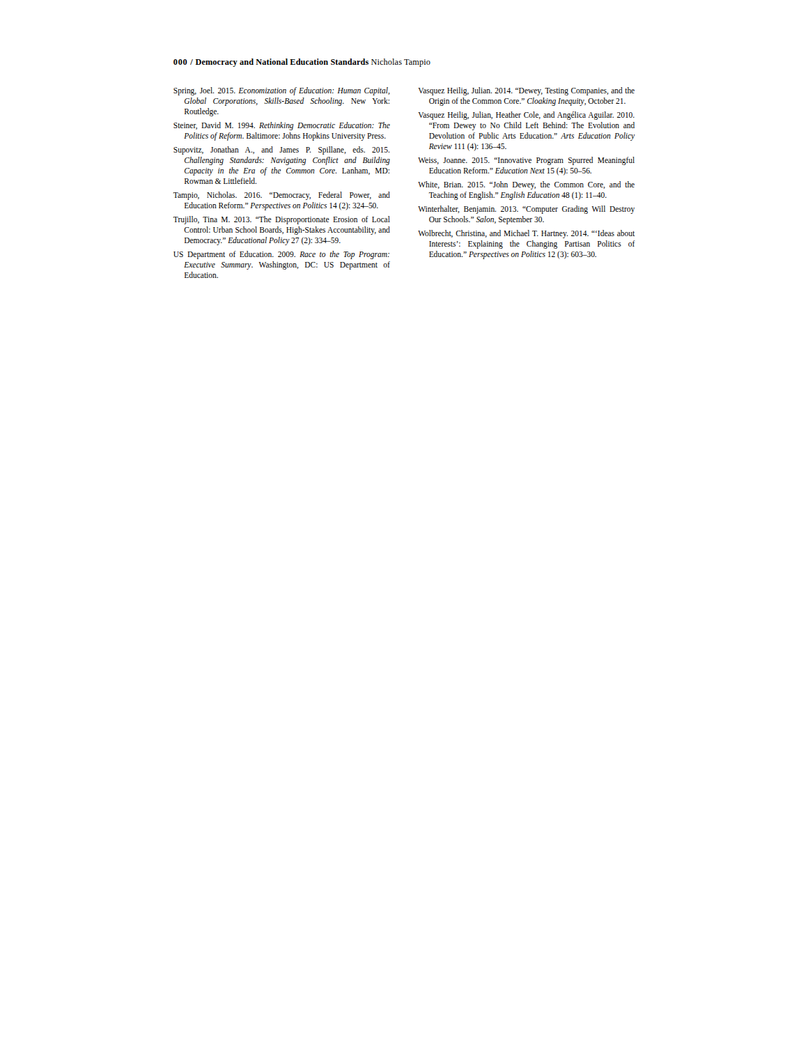000 / Democracy and National Education Standards Nicholas Tampio
Spring, Joel. 2015. Economization of Education: Human Capital, Global Corporations, Skills-Based Schooling. New York: Routledge.
Steiner, David M. 1994. Rethinking Democratic Education: The Politics of Reform. Baltimore: Johns Hopkins University Press.
Supovitz, Jonathan A., and James P. Spillane, eds. 2015. Challenging Standards: Navigating Conflict and Building Capacity in the Era of the Common Core. Lanham, MD: Rowman & Littlefield.
Tampio, Nicholas. 2016. “Democracy, Federal Power, and Education Reform.” Perspectives on Politics 14 (2): 324–50.
Trujillo, Tina M. 2013. “The Disproportionate Erosion of Local Control: Urban School Boards, High-Stakes Accountability, and Democracy.” Educational Policy 27 (2): 334–59.
US Department of Education. 2009. Race to the Top Program: Executive Summary. Washington, DC: US Department of Education.
Vasquez Heilig, Julian. 2014. “Dewey, Testing Companies, and the Origin of the Common Core.” Cloaking Inequity, October 21.
Vasquez Heilig, Julian, Heather Cole, and Angélica Aguilar. 2010. “From Dewey to No Child Left Behind: The Evolution and Devolution of Public Arts Education.” Arts Education Policy Review 111 (4): 136–45.
Weiss, Joanne. 2015. “Innovative Program Spurred Meaningful Education Reform.” Education Next 15 (4): 50–56.
White, Brian. 2015. “John Dewey, the Common Core, and the Teaching of English.” English Education 48 (1): 11–40.
Winterhalter, Benjamin. 2013. “Computer Grading Will Destroy Our Schools.” Salon, September 30.
Wolbrecht, Christina, and Michael T. Hartney. 2014. “‘Ideas about Interests’: Explaining the Changing Partisan Politics of Education.” Perspectives on Politics 12 (3): 603–30.